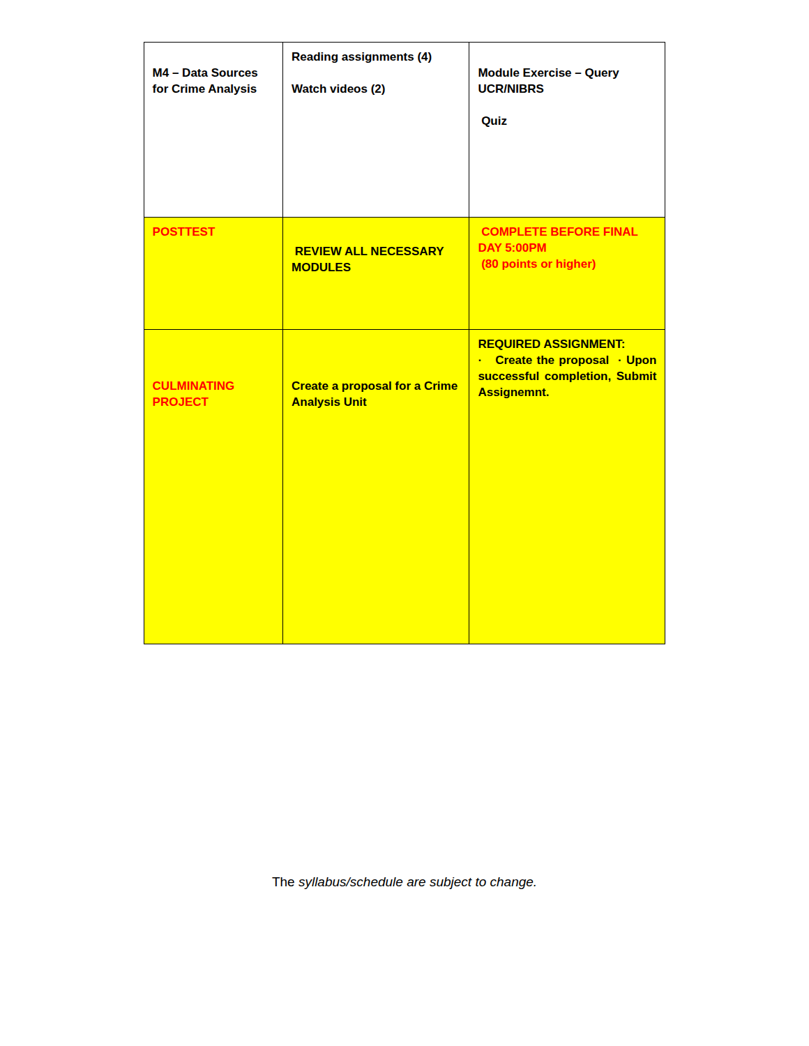| M4 – Data Sources for Crime Analysis | Reading assignments (4) Watch videos (2) | Module Exercise – Query UCR/NIBRS Quiz |
| POSTTEST | REVIEW ALL NECESSARY MODULES | COMPLETE BEFORE FINAL DAY 5:00PM (80 points or higher) |
| CULMINATING PROJECT | Create a proposal for a Crime Analysis Unit | REQUIRED ASSIGNMENT: · Create the proposal · Upon successful completion, Submit Assignemnt. |
The syllabus/schedule are subject to change.